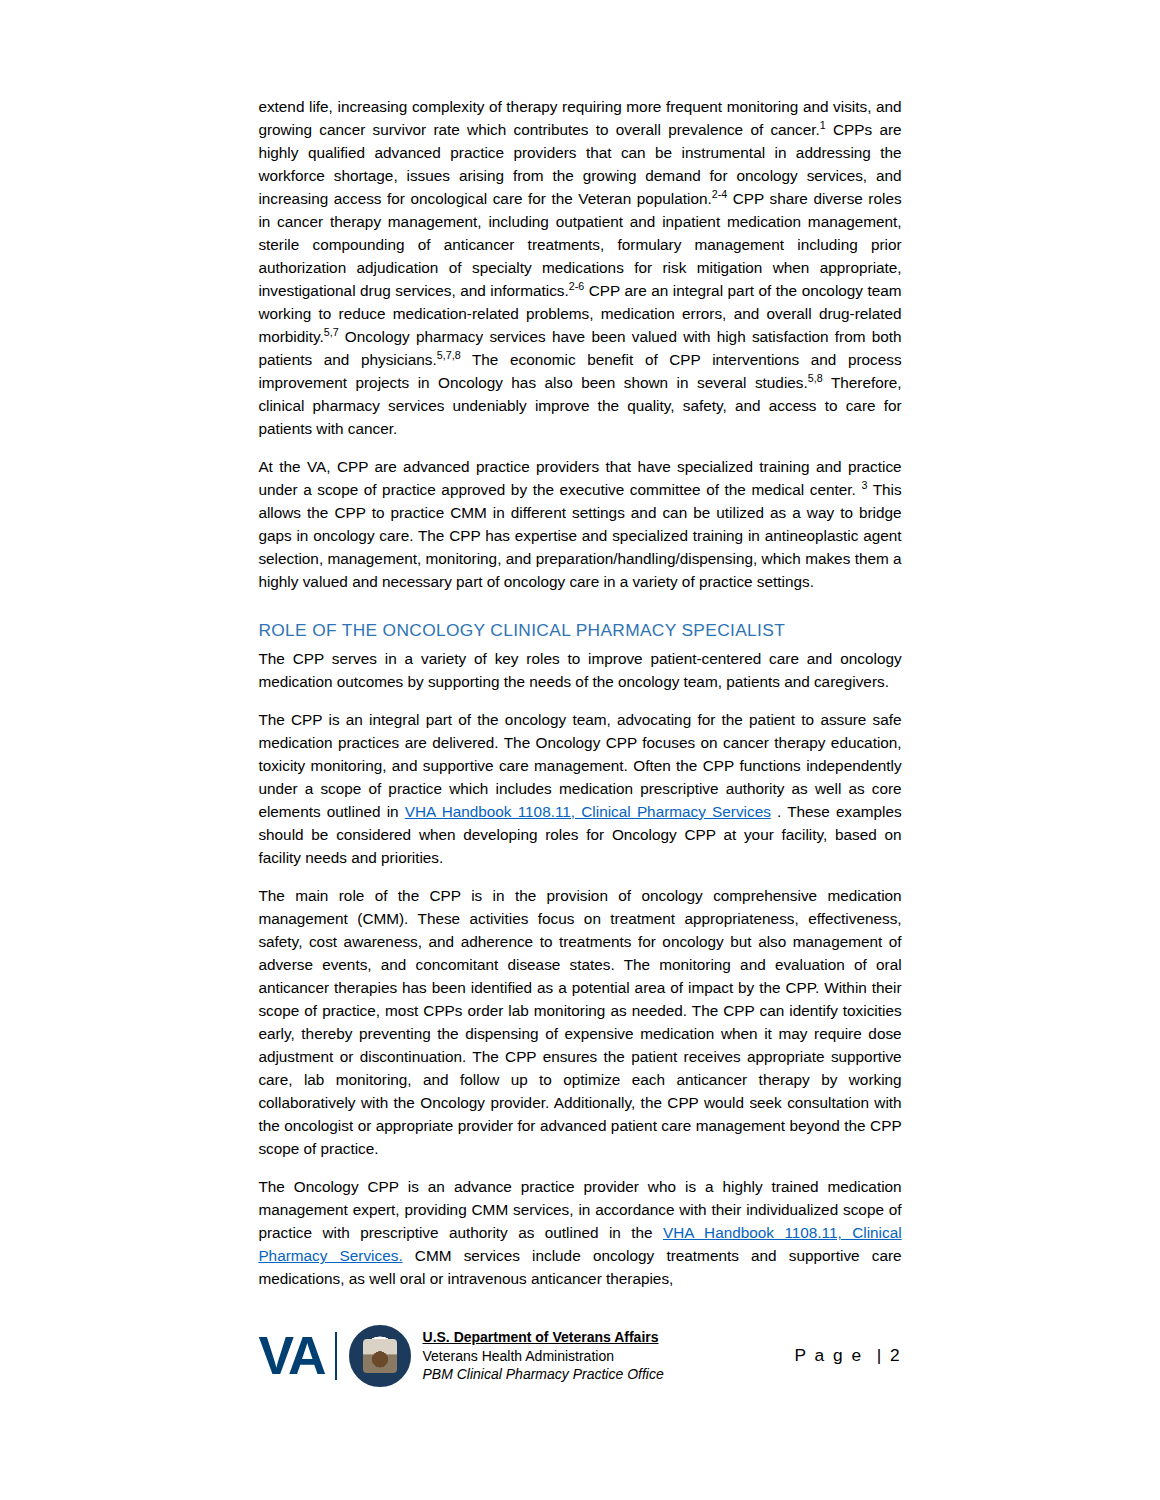extend life, increasing complexity of therapy requiring more frequent monitoring and visits, and growing cancer survivor rate which contributes to overall prevalence of cancer.1 CPPs are highly qualified advanced practice providers that can be instrumental in addressing the workforce shortage, issues arising from the growing demand for oncology services, and increasing access for oncological care for the Veteran population.2-4 CPP share diverse roles in cancer therapy management, including outpatient and inpatient medication management, sterile compounding of anticancer treatments, formulary management including prior authorization adjudication of specialty medications for risk mitigation when appropriate, investigational drug services, and informatics.2-6 CPP are an integral part of the oncology team working to reduce medication-related problems, medication errors, and overall drug-related morbidity.5,7 Oncology pharmacy services have been valued with high satisfaction from both patients and physicians.5,7,8 The economic benefit of CPP interventions and process improvement projects in Oncology has also been shown in several studies.5,8 Therefore, clinical pharmacy services undeniably improve the quality, safety, and access to care for patients with cancer.
At the VA, CPP are advanced practice providers that have specialized training and practice under a scope of practice approved by the executive committee of the medical center. 3 This allows the CPP to practice CMM in different settings and can be utilized as a way to bridge gaps in oncology care. The CPP has expertise and specialized training in antineoplastic agent selection, management, monitoring, and preparation/handling/dispensing, which makes them a highly valued and necessary part of oncology care in a variety of practice settings.
Role of the Oncology Clinical Pharmacy Specialist
The CPP serves in a variety of key roles to improve patient-centered care and oncology medication outcomes by supporting the needs of the oncology team, patients and caregivers.
The CPP is an integral part of the oncology team, advocating for the patient to assure safe medication practices are delivered. The Oncology CPP focuses on cancer therapy education, toxicity monitoring, and supportive care management. Often the CPP functions independently under a scope of practice which includes medication prescriptive authority as well as core elements outlined in VHA Handbook 1108.11, Clinical Pharmacy Services . These examples should be considered when developing roles for Oncology CPP at your facility, based on facility needs and priorities.
The main role of the CPP is in the provision of oncology comprehensive medication management (CMM). These activities focus on treatment appropriateness, effectiveness, safety, cost awareness, and adherence to treatments for oncology but also management of adverse events, and concomitant disease states. The monitoring and evaluation of oral anticancer therapies has been identified as a potential area of impact by the CPP. Within their scope of practice, most CPPs order lab monitoring as needed. The CPP can identify toxicities early, thereby preventing the dispensing of expensive medication when it may require dose adjustment or discontinuation. The CPP ensures the patient receives appropriate supportive care, lab monitoring, and follow up to optimize each anticancer therapy by working collaboratively with the Oncology provider. Additionally, the CPP would seek consultation with the oncologist or appropriate provider for advanced patient care management beyond the CPP scope of practice.
The Oncology CPP is an advance practice provider who is a highly trained medication management expert, providing CMM services, in accordance with their individualized scope of practice with prescriptive authority as outlined in the VHA Handbook 1108.11, Clinical Pharmacy Services. CMM services include oncology treatments and supportive care medications, as well oral or intravenous anticancer therapies,
VA
U.S. Department of Veterans Affairs
Veterans Health Administration
PBM Clinical Pharmacy Practice Office
P a g e | 2